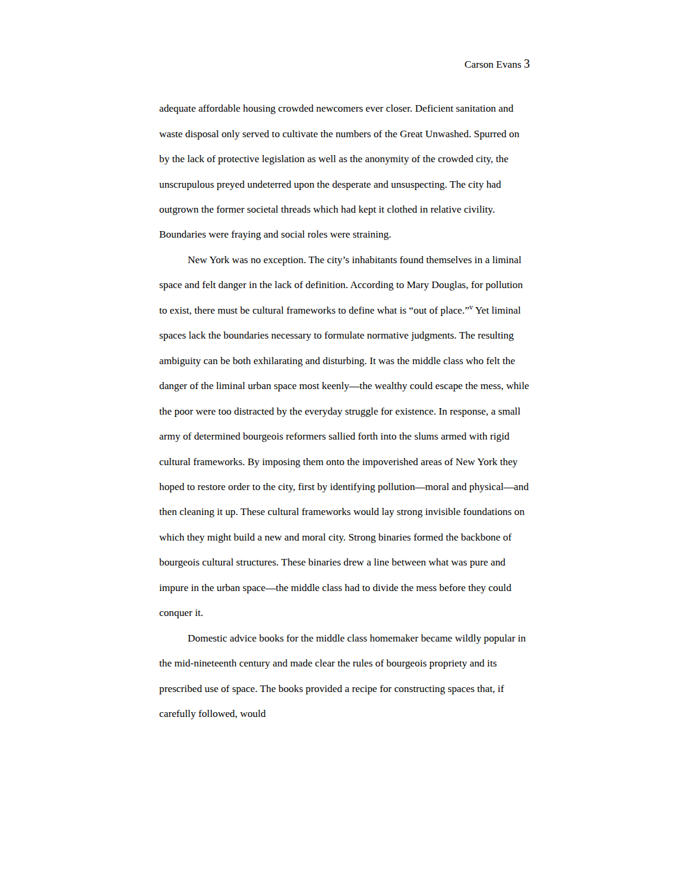Carson Evans 3
adequate affordable housing crowded newcomers ever closer. Deficient sanitation and waste disposal only served to cultivate the numbers of the Great Unwashed. Spurred on by the lack of protective legislation as well as the anonymity of the crowded city, the unscrupulous preyed undeterred upon the desperate and unsuspecting. The city had outgrown the former societal threads which had kept it clothed in relative civility. Boundaries were fraying and social roles were straining.
New York was no exception. The city’s inhabitants found themselves in a liminal space and felt danger in the lack of definition. According to Mary Douglas, for pollution to exist, there must be cultural frameworks to define what is “out of place.”v Yet liminal spaces lack the boundaries necessary to formulate normative judgments. The resulting ambiguity can be both exhilarating and disturbing. It was the middle class who felt the danger of the liminal urban space most keenly—the wealthy could escape the mess, while the poor were too distracted by the everyday struggle for existence. In response, a small army of determined bourgeois reformers sallied forth into the slums armed with rigid cultural frameworks. By imposing them onto the impoverished areas of New York they hoped to restore order to the city, first by identifying pollution—moral and physical—and then cleaning it up. These cultural frameworks would lay strong invisible foundations on which they might build a new and moral city. Strong binaries formed the backbone of bourgeois cultural structures. These binaries drew a line between what was pure and impure in the urban space—the middle class had to divide the mess before they could conquer it.
Domestic advice books for the middle class homemaker became wildly popular in the mid-nineteenth century and made clear the rules of bourgeois propriety and its prescribed use of space. The books provided a recipe for constructing spaces that, if carefully followed, would